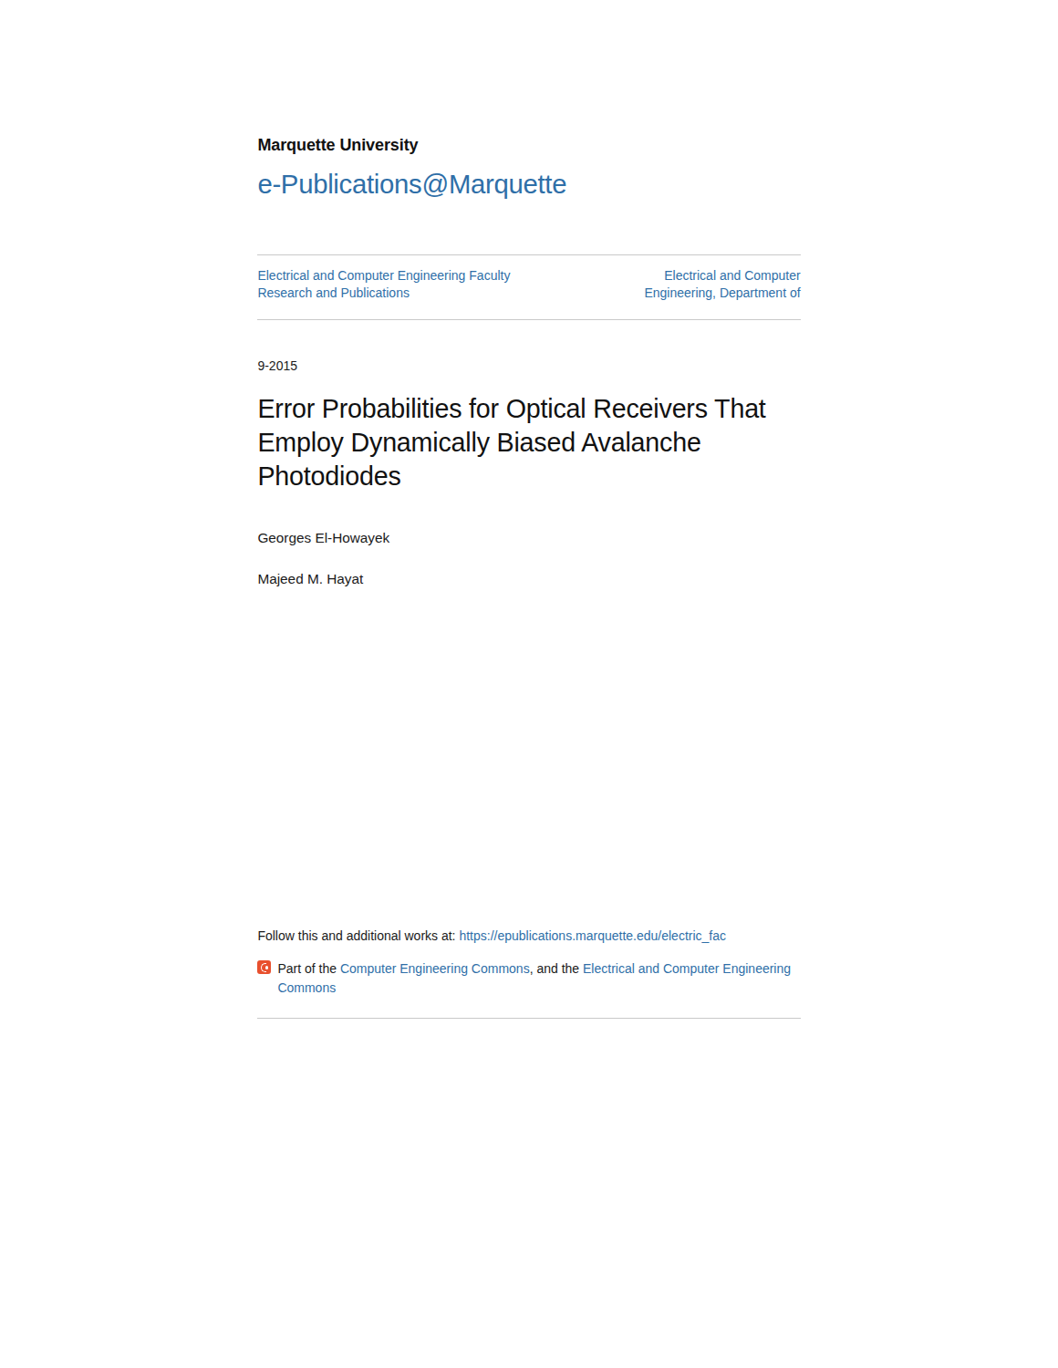Marquette University
e-Publications@Marquette
Electrical and Computer Engineering Faculty Research and Publications
Electrical and Computer Engineering, Department of
9-2015
Error Probabilities for Optical Receivers That Employ Dynamically Biased Avalanche Photodiodes
Georges El-Howayek
Majeed M. Hayat
Follow this and additional works at: https://epublications.marquette.edu/electric_fac
Part of the Computer Engineering Commons, and the Electrical and Computer Engineering Commons